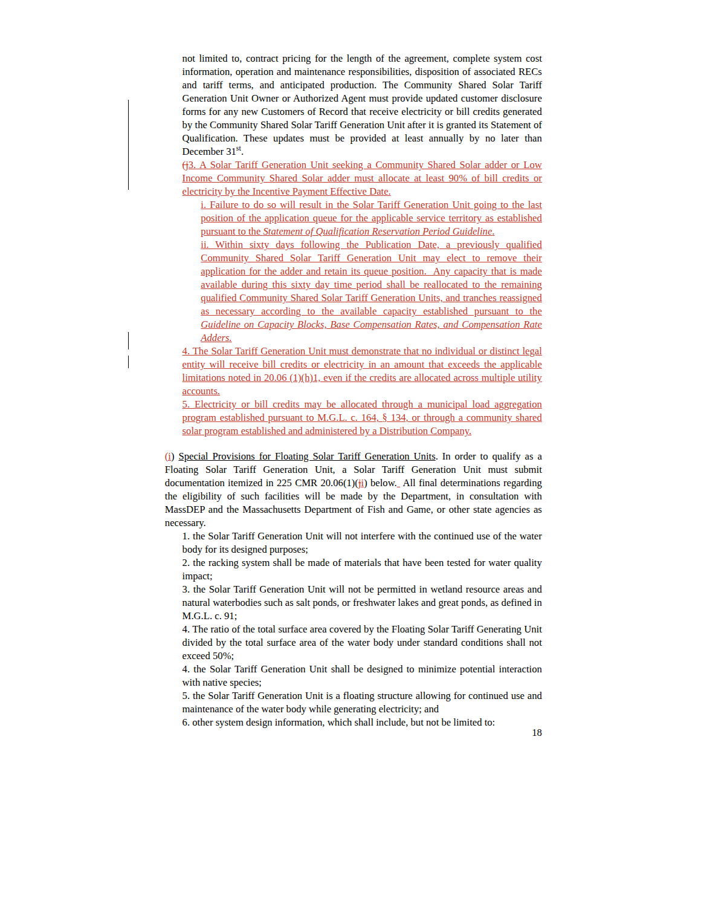not limited to, contract pricing for the length of the agreement, complete system cost information, operation and maintenance responsibilities, disposition of associated RECs and tariff terms, and anticipated production. The Community Shared Solar Tariff Generation Unit Owner or Authorized Agent must provide updated customer disclosure forms for any new Customers of Record that receive electricity or bill credits generated by the Community Shared Solar Tariff Generation Unit after it is granted its Statement of Qualification. These updates must be provided at least annually by no later than December 31st.
(j 3. A Solar Tariff Generation Unit seeking a Community Shared Solar adder or Low Income Community Shared Solar adder must allocate at least 90% of bill credits or electricity by the Incentive Payment Effective Date.
i. Failure to do so will result in the Solar Tariff Generation Unit going to the last position of the application queue for the applicable service territory as established pursuant to the Statement of Qualification Reservation Period Guideline.
ii. Within sixty days following the Publication Date, a previously qualified Community Shared Solar Tariff Generation Unit may elect to remove their application for the adder and retain its queue position. Any capacity that is made available during this sixty day time period shall be reallocated to the remaining qualified Community Shared Solar Tariff Generation Units, and tranches reassigned as necessary according to the available capacity established pursuant to the Guideline on Capacity Blocks, Base Compensation Rates, and Compensation Rate Adders.
4. The Solar Tariff Generation Unit must demonstrate that no individual or distinct legal entity will receive bill credits or electricity in an amount that exceeds the applicable limitations noted in 20.06 (1)(h)1, even if the credits are allocated across multiple utility accounts.
5. Electricity or bill credits may be allocated through a municipal load aggregation program established pursuant to M.G.L. c. 164, § 134, or through a community shared solar program established and administered by a Distribution Company.
(i) Special Provisions for Floating Solar Tariff Generation Units. In order to qualify as a Floating Solar Tariff Generation Unit, a Solar Tariff Generation Unit must submit documentation itemized in 225 CMR 20.06(1)(ji) below. All final determinations regarding the eligibility of such facilities will be made by the Department, in consultation with MassDEP and the Massachusetts Department of Fish and Game, or other state agencies as necessary.
1. the Solar Tariff Generation Unit will not interfere with the continued use of the water body for its designed purposes;
2. the racking system shall be made of materials that have been tested for water quality impact;
3. the Solar Tariff Generation Unit will not be permitted in wetland resource areas and natural waterbodies such as salt ponds, or freshwater lakes and great ponds, as defined in M.G.L. c. 91;
4. The ratio of the total surface area covered by the Floating Solar Tariff Generating Unit divided by the total surface area of the water body under standard conditions shall not exceed 50%;
4. the Solar Tariff Generation Unit shall be designed to minimize potential interaction with native species;
5. the Solar Tariff Generation Unit is a floating structure allowing for continued use and maintenance of the water body while generating electricity; and
6. other system design information, which shall include, but not be limited to:
18